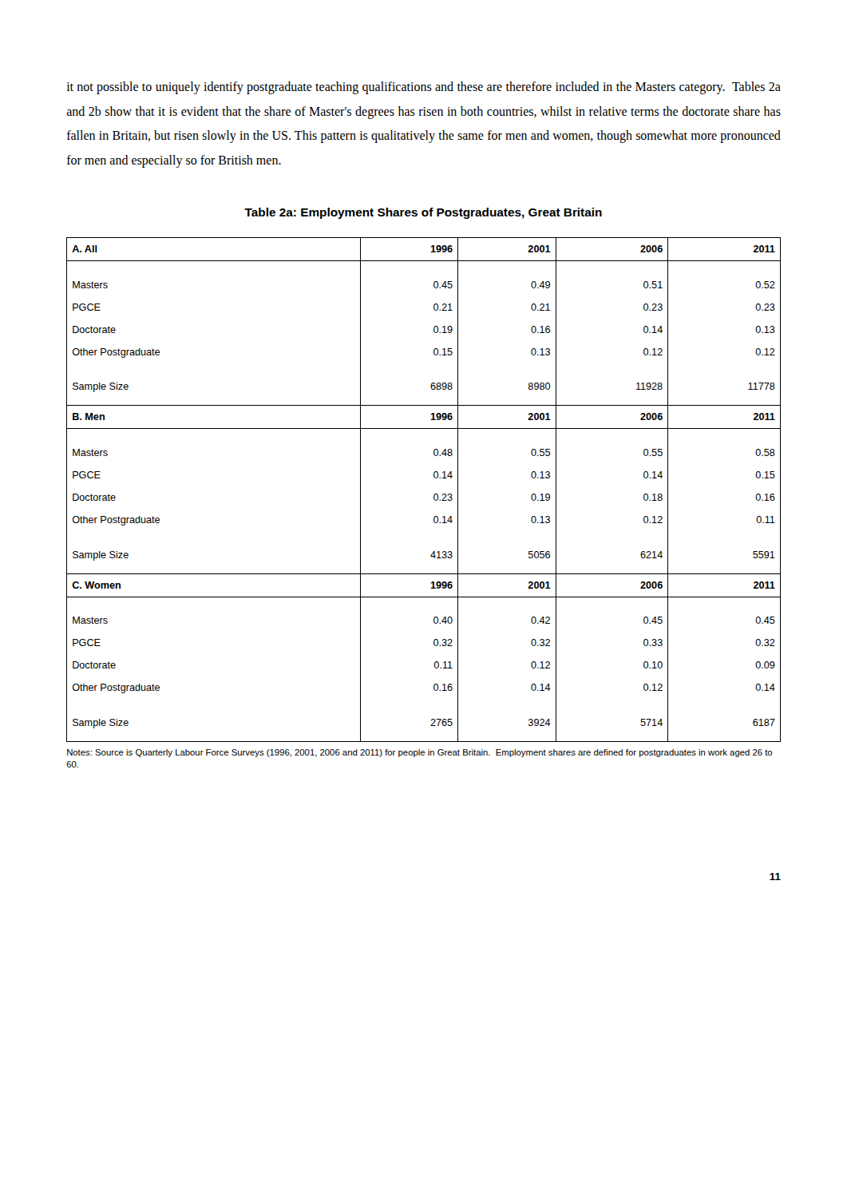it not possible to uniquely identify postgraduate teaching qualifications and these are therefore included in the Masters category. Tables 2a and 2b show that it is evident that the share of Master's degrees has risen in both countries, whilst in relative terms the doctorate share has fallen in Britain, but risen slowly in the US. This pattern is qualitatively the same for men and women, though somewhat more pronounced for men and especially so for British men.
Table 2a: Employment Shares of Postgraduates, Great Britain
| A. All | 1996 | 2001 | 2006 | 2011 |
| --- | --- | --- | --- | --- |
| Masters | 0.45 | 0.49 | 0.51 | 0.52 |
| PGCE | 0.21 | 0.21 | 0.23 | 0.23 |
| Doctorate | 0.19 | 0.16 | 0.14 | 0.13 |
| Other Postgraduate | 0.15 | 0.13 | 0.12 | 0.12 |
| Sample Size | 6898 | 8980 | 11928 | 11778 |
| B. Men | 1996 | 2001 | 2006 | 2011 |
| Masters | 0.48 | 0.55 | 0.55 | 0.58 |
| PGCE | 0.14 | 0.13 | 0.14 | 0.15 |
| Doctorate | 0.23 | 0.19 | 0.18 | 0.16 |
| Other Postgraduate | 0.14 | 0.13 | 0.12 | 0.11 |
| Sample Size | 4133 | 5056 | 6214 | 5591 |
| C. Women | 1996 | 2001 | 2006 | 2011 |
| Masters | 0.40 | 0.42 | 0.45 | 0.45 |
| PGCE | 0.32 | 0.32 | 0.33 | 0.32 |
| Doctorate | 0.11 | 0.12 | 0.10 | 0.09 |
| Other Postgraduate | 0.16 | 0.14 | 0.12 | 0.14 |
| Sample Size | 2765 | 3924 | 5714 | 6187 |
Notes: Source is Quarterly Labour Force Surveys (1996, 2001, 2006 and 2011) for people in Great Britain. Employment shares are defined for postgraduates in work aged 26 to 60.
11